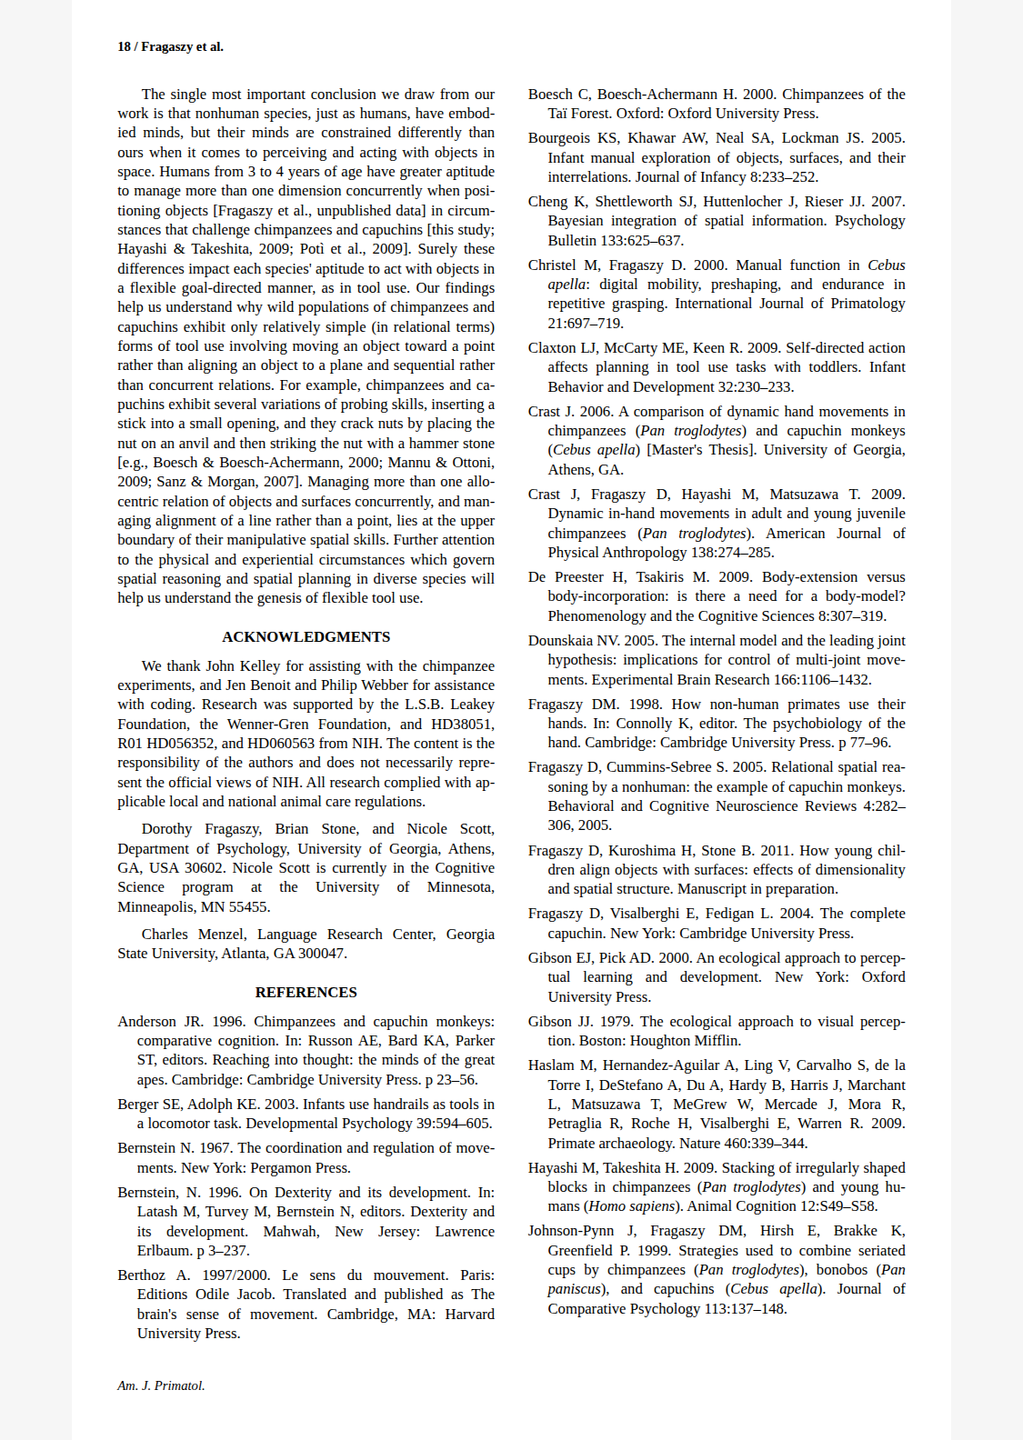18 / Fragaszy et al.
The single most important conclusion we draw from our work is that nonhuman species, just as humans, have embodied minds, but their minds are constrained differently than ours when it comes to perceiving and acting with objects in space. Humans from 3 to 4 years of age have greater aptitude to manage more than one dimension concurrently when positioning objects [Fragaszy et al., unpublished data] in circumstances that challenge chimpanzees and capuchins [this study; Hayashi & Takeshita, 2009; Potì et al., 2009]. Surely these differences impact each species' aptitude to act with objects in a flexible goal-directed manner, as in tool use. Our findings help us understand why wild populations of chimpanzees and capuchins exhibit only relatively simple (in relational terms) forms of tool use involving moving an object toward a point rather than aligning an object to a plane and sequential rather than concurrent relations. For example, chimpanzees and capuchins exhibit several variations of probing skills, inserting a stick into a small opening, and they crack nuts by placing the nut on an anvil and then striking the nut with a hammer stone [e.g., Boesch & Boesch-Achermann, 2000; Mannu & Ottoni, 2009; Sanz & Morgan, 2007]. Managing more than one allocentric relation of objects and surfaces concurrently, and managing alignment of a line rather than a point, lies at the upper boundary of their manipulative spatial skills. Further attention to the physical and experiential circumstances which govern spatial reasoning and spatial planning in diverse species will help us understand the genesis of flexible tool use.
ACKNOWLEDGMENTS
We thank John Kelley for assisting with the chimpanzee experiments, and Jen Benoit and Philip Webber for assistance with coding. Research was supported by the L.S.B. Leakey Foundation, the Wenner-Gren Foundation, and HD38051, R01 HD056352, and HD060563 from NIH. The content is the responsibility of the authors and does not necessarily represent the official views of NIH. All research complied with applicable local and national animal care regulations.
Dorothy Fragaszy, Brian Stone, and Nicole Scott, Department of Psychology, University of Georgia, Athens, GA, USA 30602. Nicole Scott is currently in the Cognitive Science program at the University of Minnesota, Minneapolis, MN 55455.
Charles Menzel, Language Research Center, Georgia State University, Atlanta, GA 300047.
REFERENCES
Anderson JR. 1996. Chimpanzees and capuchin monkeys: comparative cognition. In: Russon AE, Bard KA, Parker ST, editors. Reaching into thought: the minds of the great apes. Cambridge: Cambridge University Press. p 23–56.
Berger SE, Adolph KE. 2003. Infants use handrails as tools in a locomotor task. Developmental Psychology 39:594–605.
Bernstein N. 1967. The coordination and regulation of movements. New York: Pergamon Press.
Bernstein, N. 1996. On Dexterity and its development. In: Latash M, Turvey M, Bernstein N, editors. Dexterity and its development. Mahwah, New Jersey: Lawrence Erlbaum. p 3–237.
Berthoz A. 1997/2000. Le sens du mouvement. Paris: Editions Odile Jacob. Translated and published as The brain's sense of movement. Cambridge, MA: Harvard University Press.
Boesch C, Boesch-Achermann H. 2000. Chimpanzees of the Taï Forest. Oxford: Oxford University Press.
Bourgeois KS, Khawar AW, Neal SA, Lockman JS. 2005. Infant manual exploration of objects, surfaces, and their interrelations. Journal of Infancy 8:233–252.
Cheng K, Shettleworth SJ, Huttenlocher J, Rieser JJ. 2007. Bayesian integration of spatial information. Psychology Bulletin 133:625–637.
Christel M, Fragaszy D. 2000. Manual function in Cebus apella: digital mobility, preshaping, and endurance in repetitive grasping. International Journal of Primatology 21:697–719.
Claxton LJ, McCarty ME, Keen R. 2009. Self-directed action affects planning in tool use tasks with toddlers. Infant Behavior and Development 32:230–233.
Crast J. 2006. A comparison of dynamic hand movements in chimpanzees (Pan troglodytes) and capuchin monkeys (Cebus apella) [Master's Thesis]. University of Georgia, Athens, GA.
Crast J, Fragaszy D, Hayashi M, Matsuzawa T. 2009. Dynamic in-hand movements in adult and young juvenile chimpanzees (Pan troglodytes). American Journal of Physical Anthropology 138:274–285.
De Preester H, Tsakiris M. 2009. Body-extension versus body-incorporation: is there a need for a body-model? Phenomenology and the Cognitive Sciences 8:307–319.
Dounskaia NV. 2005. The internal model and the leading joint hypothesis: implications for control of multi-joint movements. Experimental Brain Research 166:1106–1432.
Fragaszy DM. 1998. How non-human primates use their hands. In: Connolly K, editor. The psychobiology of the hand. Cambridge: Cambridge University Press. p 77–96.
Fragaszy D, Cummins-Sebree S. 2005. Relational spatial reasoning by a nonhuman: the example of capuchin monkeys. Behavioral and Cognitive Neuroscience Reviews 4:282–306, 2005.
Fragaszy D, Kuroshima H, Stone B. 2011. How young children align objects with surfaces: effects of dimensionality and spatial structure. Manuscript in preparation.
Fragaszy D, Visalberghi E, Fedigan L. 2004. The complete capuchin. New York: Cambridge University Press.
Gibson EJ, Pick AD. 2000. An ecological approach to perceptual learning and development. New York: Oxford University Press.
Gibson JJ. 1979. The ecological approach to visual perception. Boston: Houghton Mifflin.
Haslam M, Hernandez-Aguilar A, Ling V, Carvalho S, de la Torre I, DeStefano A, Du A, Hardy B, Harris J, Marchant L, Matsuzawa T, MeGrew W, Mercade J, Mora R, Petraglia R, Roche H, Visalberghi E, Warren R. 2009. Primate archaeology. Nature 460:339–344.
Hayashi M, Takeshita H. 2009. Stacking of irregularly shaped blocks in chimpanzees (Pan troglodytes) and young humans (Homo sapiens). Animal Cognition 12:S49–S58.
Johnson-Pynn J, Fragaszy DM, Hirsh E, Brakke K, Greenfield P. 1999. Strategies used to combine seriated cups by chimpanzees (Pan troglodytes), bonobos (Pan paniscus), and capuchins (Cebus apella). Journal of Comparative Psychology 113:137–148.
Am. J. Primatol.